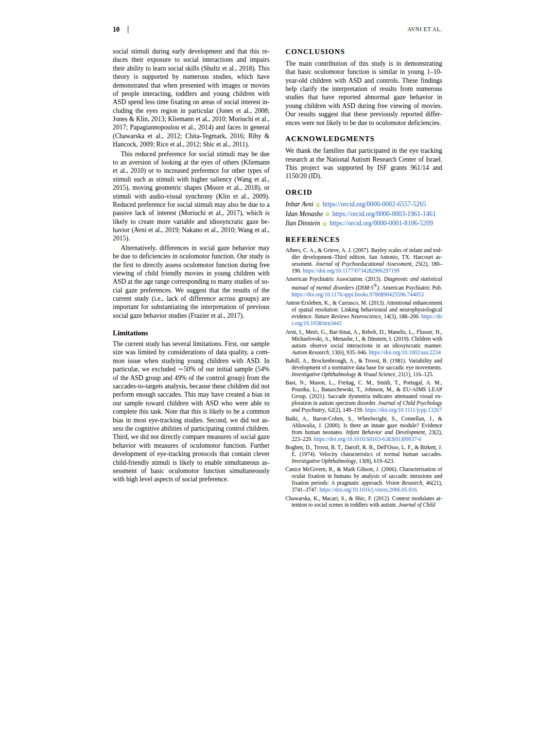10 Avni et al.
social stimuli during early development and that this reduces their exposure to social interactions and impairs their ability to learn social skills (Shultz et al., 2018). This theory is supported by numerous studies, which have demonstrated that when presented with images or movies of people interacting, toddlers and young children with ASD spend less time fixating on areas of social interest including the eyes region in particular (Jones et al., 2008; Jones & Klin, 2013; Kliemann et al., 2010; Moriuchi et al., 2017; Papagiannopoulou et al., 2014) and faces in general (Chawarska et al., 2012; Chita-Tegmark, 2016; Riby & Hancock, 2009; Rice et al., 2012; Shic et al., 2011).
This reduced preference for social stimuli may be due to an aversion of looking at the eyes of others (Kliemann et al., 2010) or to increased preference for other types of stimuli such as stimuli with higher saliency (Wang et al., 2015), moving geometric shapes (Moore et al., 2018), or stimuli with audio-visual synchrony (Klin et al., 2009). Reduced preference for social stimuli may also be due to a passive lack of interest (Moriuchi et al., 2017), which is likely to create more variable and idiosyncratic gaze behavior (Avni et al., 2019; Nakano et al., 2010; Wang et al., 2015).
Alternatively, differences in social gaze behavior may be due to deficiencies in oculomotor function. Our study is the first to directly assess oculomotor function during free viewing of child friendly movies in young children with ASD at the age range corresponding to many studies of social gaze preferences. We suggest that the results of the current study (i.e., lack of difference across groups) are important for substantiating the interpretation of previous social gaze behavior studies (Frazier et al., 2017).
Limitations
The current study has several limitations. First, our sample size was limited by considerations of data quality, a common issue when studying young children with ASD. In particular, we excluded ∼50% of our initial sample (54% of the ASD group and 49% of the control group) from the saccades-to-targets analysis, because these children did not perform enough saccades. This may have created a bias in our sample toward children with ASD who were able to complete this task. Note that this is likely to be a common bias in most eye-tracking studies. Second, we did not assess the cognitive abilities of participating control children. Third, we did not directly compare measures of social gaze behavior with measures of oculomotor function. Further development of eye-tracking protocols that contain clever child-friendly stimuli is likely to enable simultaneous assessment of basic oculomotor function simultaneously with high level aspects of social preference.
Conclusions
The main contribution of this study is in demonstrating that basic oculomotor function is similar in young 1–10-year-old children with ASD and controls. These findings help clarify the interpretation of results from numerous studies that have reported abnormal gaze behavior in young children with ASD during free viewing of movies. Our results suggest that these previously reported differences were not likely to be due to oculomotor deficiencies.
Acknowledgments
We thank the families that participated in the eye tracking research at the National Autism Research Center of Israel. This project was supported by ISF grants 961/14 and 1150/20 (ID).
ORCID
Inbar Avni iD https://orcid.org/0000-0002-6557-5265
Idan Menashe iD https://orcid.org/0000-0003-1961-1461
Ilan Dinstein iD https://orcid.org/0000-0001-8106-5209
References
Albers, C. A., & Grieve, A. J. (2007). Bayley scales of infant and toddler development–Third edition. San Antonio, TX: Harcourt assessment. Journal of Psychoeducational Assessment, 25(2), 180–190. https://doi.org/10.1177/0734282906297199
American Psychiatric Association. (2013). Diagnostic and statistical manual of mental disorders (DSM-5®). American Psychiatric Pub. https://doi.org/10.1176/appi.books.9780890425596.744053
Anton-Erxleben, K., & Carrasco, M. (2013). Attentional enhancement of spatial resolution: Linking behavioural and neurophysiological evidence. Nature Reviews Neuroscience, 14(3), 188–200. https://doi.org/10.1038/nrn3443
Avni, I., Meiri, G., Bar-Sinai, A., Reboh, D., Manelis, L., Flusser, H., Michaelovski, A., Menashe, I., & Dinstein, I. (2019). Children with autism observe social interactions in an idiosyncratic manner. Autism Research, 13(6), 935–946. https://doi.org/10.1002/aur.2234
Bahill, A., Brockenbrough, A., & Troost, B. (1981). Variability and development of a normative data base for saccadic eye movements. Investigative Ophthalmology & Visual Science, 21(1), 116–125.
Bast, N., Mason, L., Freitag, C. M., Smith, T., Portugal, A. M., Poustka, L., Banaschewski, T., Johnson, M., & EU-AIMS LEAP Group. (2021). Saccade dysmetria indicates attenuated visual exploration in autism spectrum disorder. Journal of Child Psychology and Psychiatry, 62(2), 149–159. https://doi.org/10.1111/jcpp.13267
Batki, A., Baron-Cohen, S., Wheelwright, S., Connellan, J., & Ahluwalia, J. (2000). Is there an innate gaze module? Evidence from human neonates. Infant Behavior and Development, 23(2), 223–229. https://doi.org/10.1016/S0163-6383(01)00037-6
Boghen, D., Troost, B. T., Daroff, R. B., Dell'Osso, L. F., & Birkett, J. E. (1974). Velocity characteristics of normal human saccades. Investigative Ophthalmology, 13(8), 619–623.
Canice McGivern, R., & Mark Gibson, J. (2006). Characterisation of ocular fixation in humans by analysis of saccadic intrusions and fixation periods: A pragmatic approach. Vision Research, 46(21), 3741–3747. https://doi.org/10.1016/j.visres.2006.05.016
Chawarska, K., Macari, S., & Shic, F. (2012). Context modulates attention to social scenes in toddlers with autism. Journal of Child